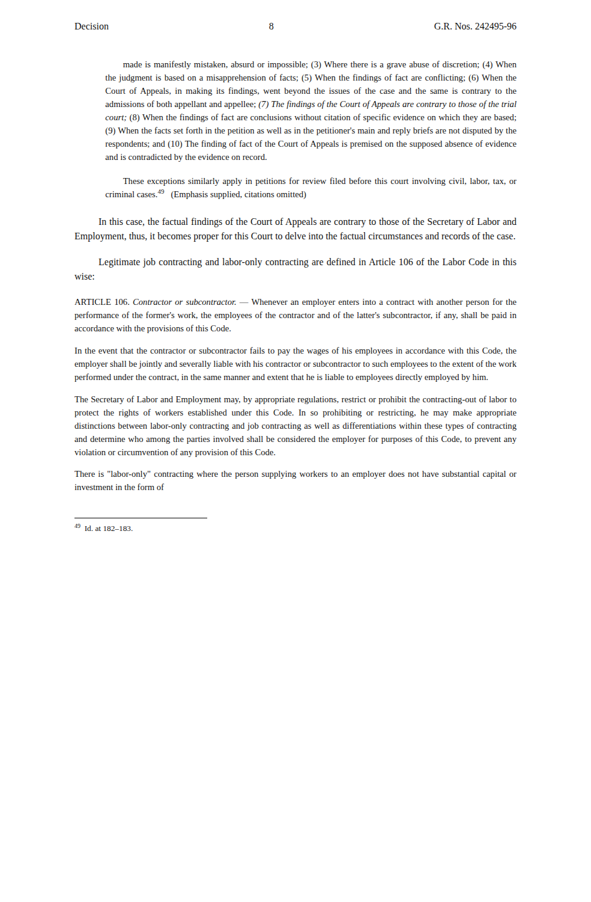Decision 8 G.R. Nos. 242495-96
made is manifestly mistaken, absurd or impossible; (3) Where there is a grave abuse of discretion; (4) When the judgment is based on a misapprehension of facts; (5) When the findings of fact are conflicting; (6) When the Court of Appeals, in making its findings, went beyond the issues of the case and the same is contrary to the admissions of both appellant and appellee; (7) The findings of the Court of Appeals are contrary to those of the trial court; (8) When the findings of fact are conclusions without citation of specific evidence on which they are based; (9) When the facts set forth in the petition as well as in the petitioner's main and reply briefs are not disputed by the respondents; and (10) The finding of fact of the Court of Appeals is premised on the supposed absence of evidence and is contradicted by the evidence on record.
These exceptions similarly apply in petitions for review filed before this court involving civil, labor, tax, or criminal cases.49 (Emphasis supplied, citations omitted)
In this case, the factual findings of the Court of Appeals are contrary to those of the Secretary of Labor and Employment, thus, it becomes proper for this Court to delve into the factual circumstances and records of the case.
Legitimate job contracting and labor-only contracting are defined in Article 106 of the Labor Code in this wise:
ARTICLE 106. Contractor or subcontractor. — Whenever an employer enters into a contract with another person for the performance of the former's work, the employees of the contractor and of the latter's subcontractor, if any, shall be paid in accordance with the provisions of this Code.
In the event that the contractor or subcontractor fails to pay the wages of his employees in accordance with this Code, the employer shall be jointly and severally liable with his contractor or subcontractor to such employees to the extent of the work performed under the contract, in the same manner and extent that he is liable to employees directly employed by him.
The Secretary of Labor and Employment may, by appropriate regulations, restrict or prohibit the contracting-out of labor to protect the rights of workers established under this Code. In so prohibiting or restricting, he may make appropriate distinctions between labor-only contracting and job contracting as well as differentiations within these types of contracting and determine who among the parties involved shall be considered the employer for purposes of this Code, to prevent any violation or circumvention of any provision of this Code.
There is "labor-only" contracting where the person supplying workers to an employer does not have substantial capital or investment in the form of
49 Id. at 182–183.